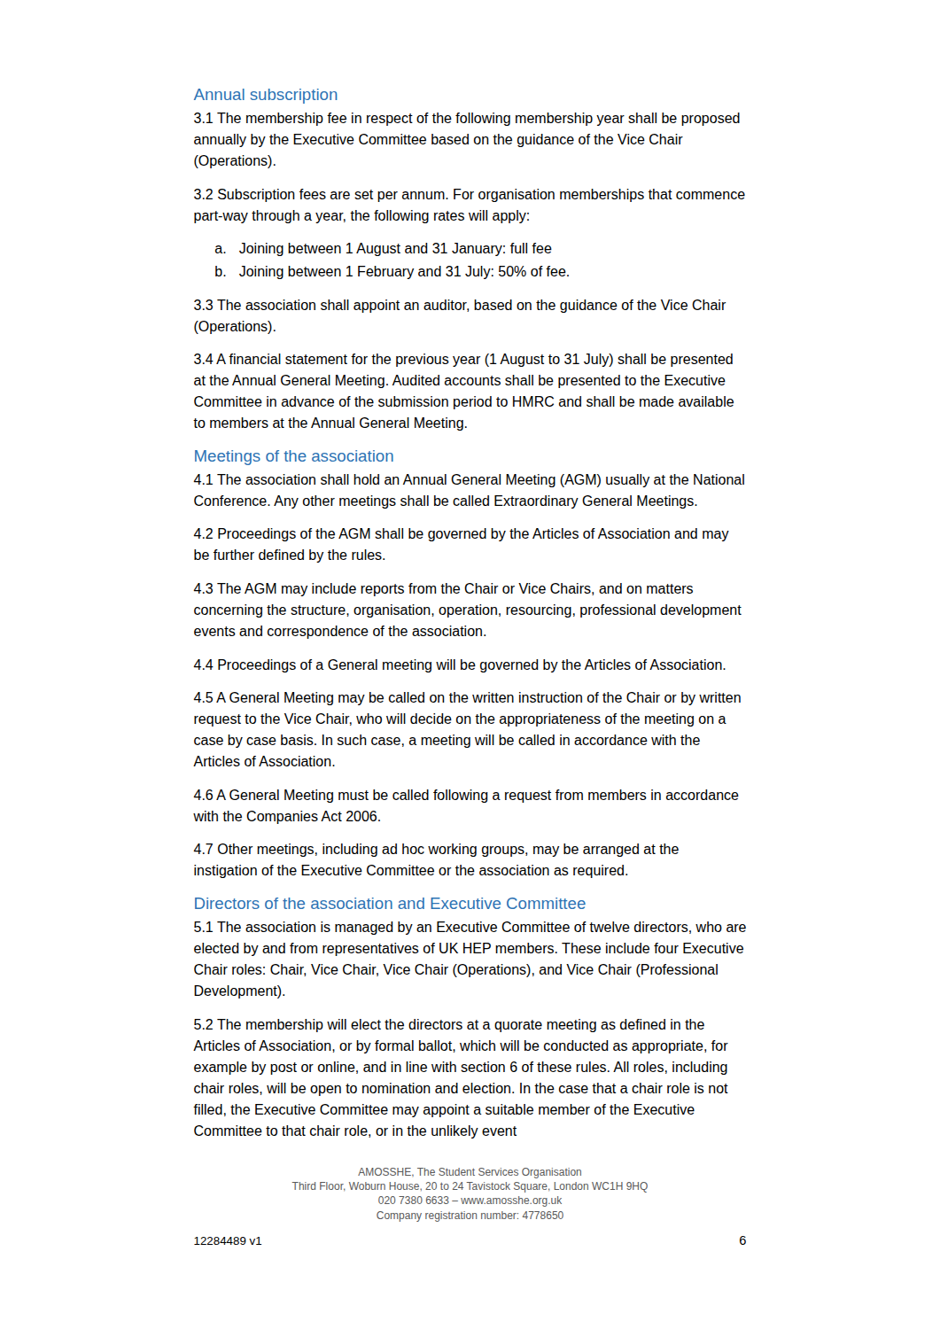Annual subscription
3.1 The membership fee in respect of the following membership year shall be proposed annually by the Executive Committee based on the guidance of the Vice Chair (Operations).
3.2 Subscription fees are set per annum. For organisation memberships that commence part-way through a year, the following rates will apply:
Joining between 1 August and 31 January: full fee
Joining between 1 February and 31 July: 50% of fee.
3.3 The association shall appoint an auditor, based on the guidance of the Vice Chair (Operations).
3.4 A financial statement for the previous year (1 August to 31 July) shall be presented at the Annual General Meeting. Audited accounts shall be presented to the Executive Committee in advance of the submission period to HMRC and shall be made available to members at the Annual General Meeting.
Meetings of the association
4.1 The association shall hold an Annual General Meeting (AGM) usually at the National Conference. Any other meetings shall be called Extraordinary General Meetings.
4.2 Proceedings of the AGM shall be governed by the Articles of Association and may be further defined by the rules.
4.3 The AGM may include reports from the Chair or Vice Chairs, and on matters concerning the structure, organisation, operation, resourcing, professional development events and correspondence of the association.
4.4 Proceedings of a General meeting will be governed by the Articles of Association.
4.5 A General Meeting may be called on the written instruction of the Chair or by written request to the Vice Chair, who will decide on the appropriateness of the meeting on a case by case basis. In such case, a meeting will be called in accordance with the Articles of Association.
4.6 A General Meeting must be called following a request from members in accordance with the Companies Act 2006.
4.7 Other meetings, including ad hoc working groups, may be arranged at the instigation of the Executive Committee or the association as required.
Directors of the association and Executive Committee
5.1 The association is managed by an Executive Committee of twelve directors, who are elected by and from representatives of UK HEP members. These include four Executive Chair roles: Chair, Vice Chair, Vice Chair (Operations), and Vice Chair (Professional Development).
5.2 The membership will elect the directors at a quorate meeting as defined in the Articles of Association, or by formal ballot, which will be conducted as appropriate, for example by post or online, and in line with section 6 of these rules. All roles, including chair roles, will be open to nomination and election. In the case that a chair role is not filled, the Executive Committee may appoint a suitable member of the Executive Committee to that chair role, or in the unlikely event
AMOSSHE, The Student Services Organisation
Third Floor, Woburn House, 20 to 24 Tavistock Square, London WC1H 9HQ
020 7380 6633 – www.amosshe.org.uk
Company registration number: 4778650
12284489 v1
6